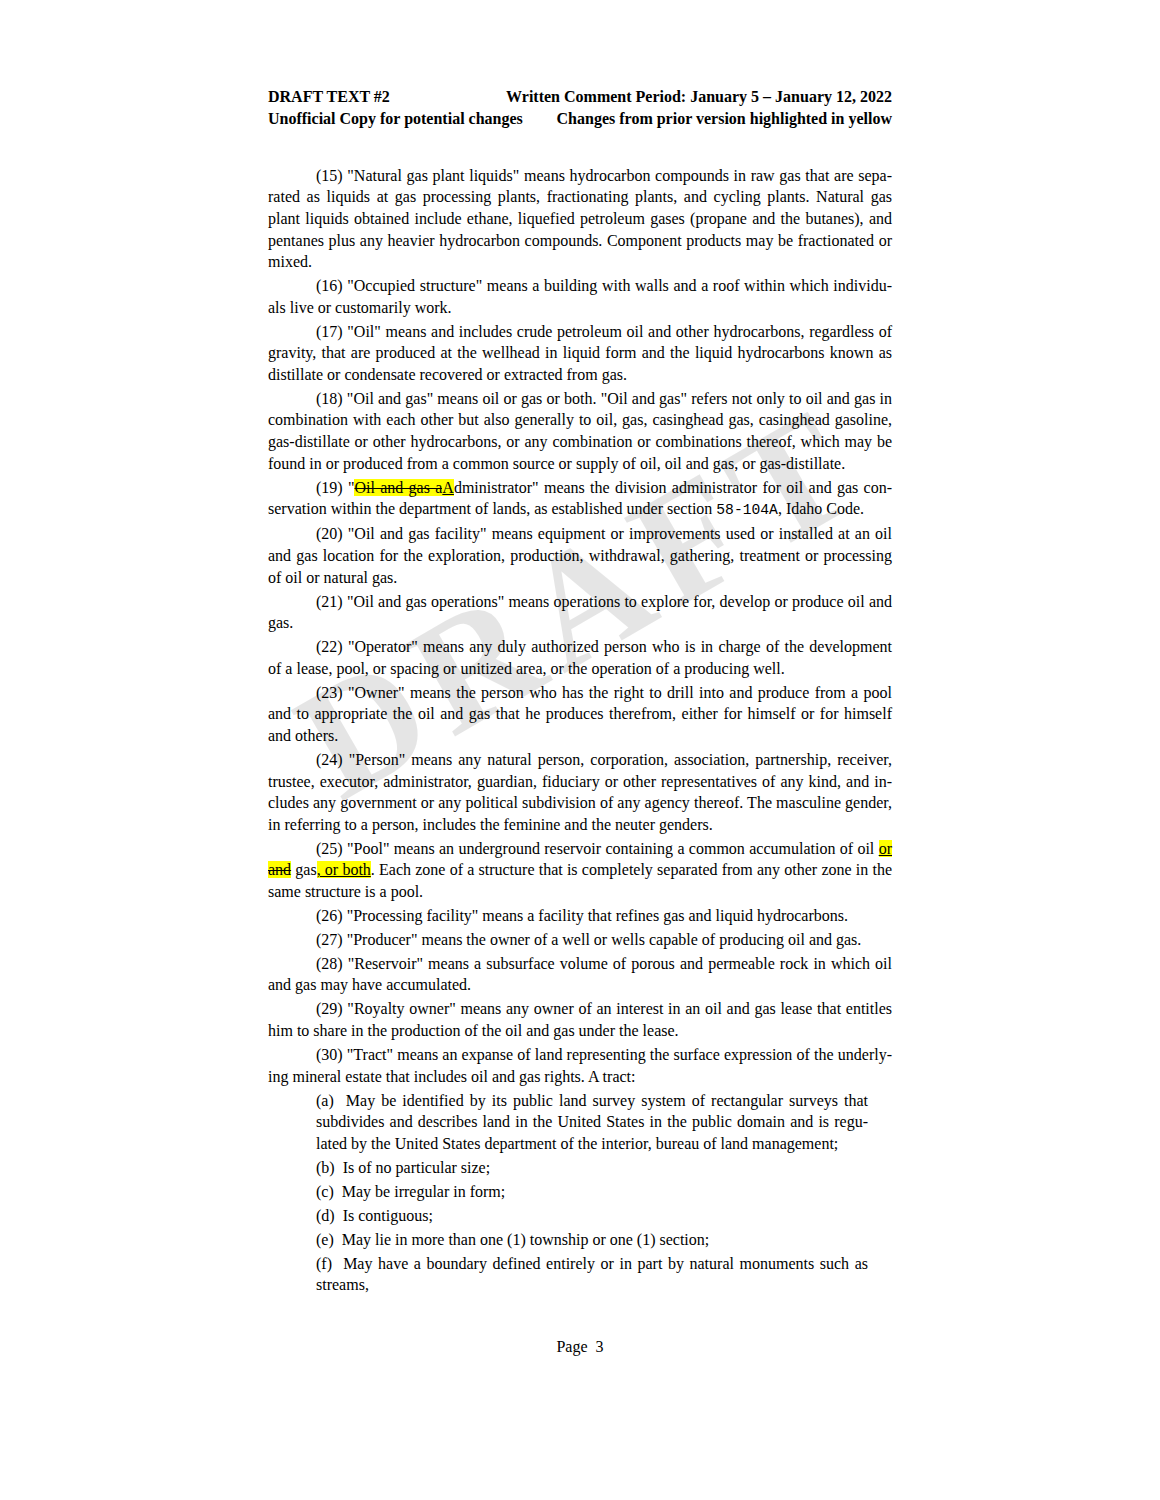DRAFT
DRAFT TEXT #2
Written Comment Period: January 5 – January 12, 2022
Unofficial Copy for potential changes
Changes from prior version highlighted in yellow
(15) "Natural gas plant liquids" means hydrocarbon compounds in raw gas that are separated as liquids at gas processing plants, fractionating plants, and cycling plants. Natural gas plant liquids obtained include ethane, liquefied petroleum gases (propane and the butanes), and pentanes plus any heavier hydrocarbon compounds. Component products may be fractionated or mixed.
(16) "Occupied structure" means a building with walls and a roof within which individuals live or customarily work.
(17) "Oil" means and includes crude petroleum oil and other hydrocarbons, regardless of gravity, that are produced at the wellhead in liquid form and the liquid hydrocarbons known as distillate or condensate recovered or extracted from gas.
(18) "Oil and gas" means oil or gas or both. "Oil and gas" refers not only to oil and gas in combination with each other but also generally to oil, gas, casinghead gas, casinghead gasoline, gas-distillate or other hydrocarbons, or any combination or combinations thereof, which may be found in or produced from a common source or supply of oil, oil and gas, or gas-distillate.
(19) "Oil and gas aAdministrator" means the division administrator for oil and gas conservation within the department of lands, as established under section 58-104A, Idaho Code.
(20) "Oil and gas facility" means equipment or improvements used or installed at an oil and gas location for the exploration, production, withdrawal, gathering, treatment or processing of oil or natural gas.
(21) "Oil and gas operations" means operations to explore for, develop or produce oil and gas.
(22) "Operator" means any duly authorized person who is in charge of the development of a lease, pool, or spacing or unitized area, or the operation of a producing well.
(23) "Owner" means the person who has the right to drill into and produce from a pool and to appropriate the oil and gas that he produces therefrom, either for himself or for himself and others.
(24) "Person" means any natural person, corporation, association, partnership, receiver, trustee, executor, administrator, guardian, fiduciary or other representatives of any kind, and includes any government or any political subdivision of any agency thereof. The masculine gender, in referring to a person, includes the feminine and the neuter genders.
(25) "Pool" means an underground reservoir containing a common accumulation of oil or and gas, or both. Each zone of a structure that is completely separated from any other zone in the same structure is a pool.
(26) "Processing facility" means a facility that refines gas and liquid hydrocarbons.
(27) "Producer" means the owner of a well or wells capable of producing oil and gas.
(28) "Reservoir" means a subsurface volume of porous and permeable rock in which oil and gas may have accumulated.
(29) "Royalty owner" means any owner of an interest in an oil and gas lease that entitles him to share in the production of the oil and gas under the lease.
(30) "Tract" means an expanse of land representing the surface expression of the underlying mineral estate that includes oil and gas rights. A tract:
(a) May be identified by its public land survey system of rectangular surveys that subdivides and describes land in the United States in the public domain and is regulated by the United States department of the interior, bureau of land management;
(b) Is of no particular size;
(c) May be irregular in form;
(d) Is contiguous;
(e) May lie in more than one (1) township or one (1) section;
(f) May have a boundary defined entirely or in part by natural monuments such as streams,
Page 3